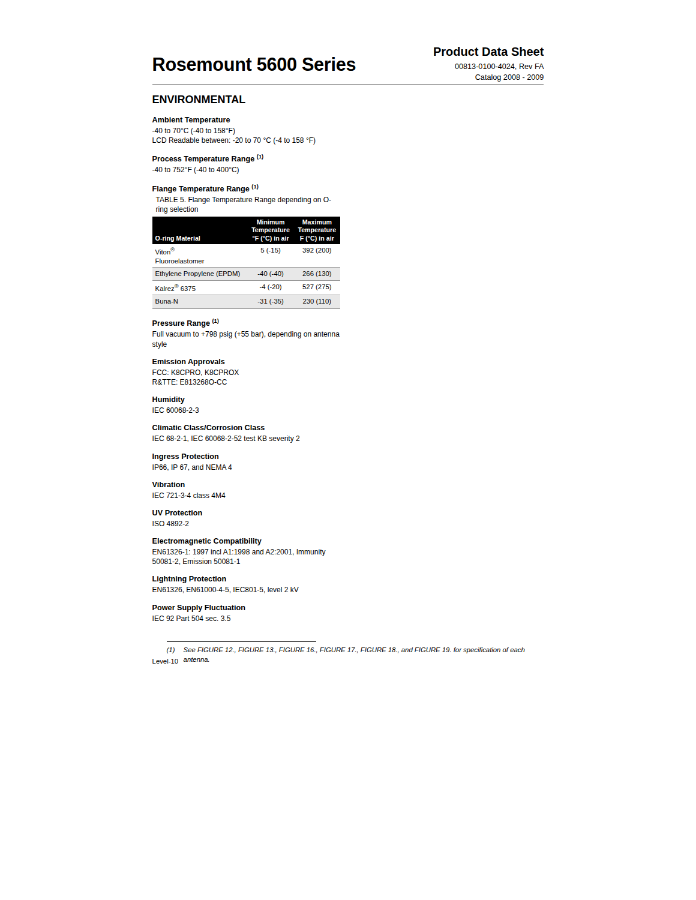Rosemount 5600 Series
Product Data Sheet
00813-0100-4024, Rev FA
Catalog 2008 - 2009
ENVIRONMENTAL
Ambient Temperature
-40 to 70°C (-40 to 158°F)
LCD Readable between: -20 to 70 °C (-4 to 158 °F)
Process Temperature Range (1)
-40 to 752°F (-40 to 400°C)
Flange Temperature Range (1)
TABLE 5. Flange Temperature Range depending on O-ring selection
| O-ring Material | Minimum Temperature °F (°C) in air | Maximum Temperature F (°C) in air |
| --- | --- | --- |
| Viton ® Fluoroelastomer | 5 (-15) | 392 (200) |
| Ethylene Propylene (EPDM) | -40 (-40) | 266 (130) |
| Kalrez ® 6375 | -4 (-20) | 527 (275) |
| Buna-N | -31 (-35) | 230 (110) |
Pressure Range (1)
Full vacuum to +798 psig (+55 bar), depending on antenna style
Emission Approvals
FCC: K8CPRO, K8CPROX
R&TTE: E813268O-CC
Humidity
IEC 60068-2-3
Climatic Class/Corrosion Class
IEC 68-2-1, IEC 60068-2-52 test KB severity 2
Ingress Protection
IP66, IP 67, and NEMA 4
Vibration
IEC 721-3-4 class 4M4
UV Protection
ISO 4892-2
Electromagnetic Compatibility
EN61326-1: 1997 incl A1:1998 and A2:2001, Immunity 50081-2, Emission 50081-1
Lightning Protection
EN61326, EN61000-4-5, IEC801-5, level 2 kV
Power Supply Fluctuation
IEC 92 Part 504 sec. 3.5
(1) See FIGURE 12., FIGURE 13., FIGURE 16., FIGURE 17., FIGURE 18., and FIGURE 19. for specification of each antenna.
Level-10